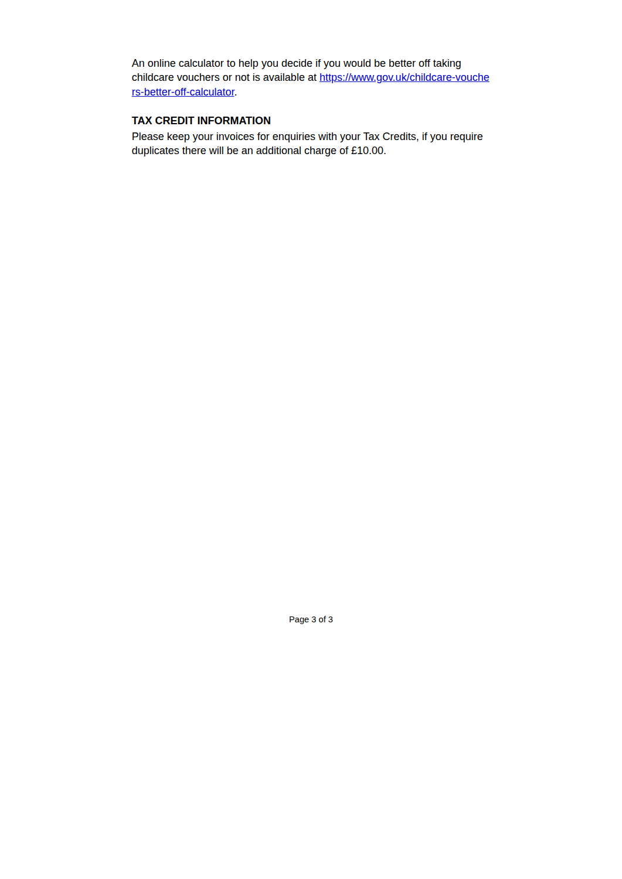An online calculator to help you decide if you would be better off taking childcare vouchers or not is available at https://www.gov.uk/childcare-vouchers-better-off-calculator.
TAX CREDIT INFORMATION
Please keep your invoices for enquiries with your Tax Credits, if you require duplicates there will be an additional charge of £10.00.
Page 3 of 3